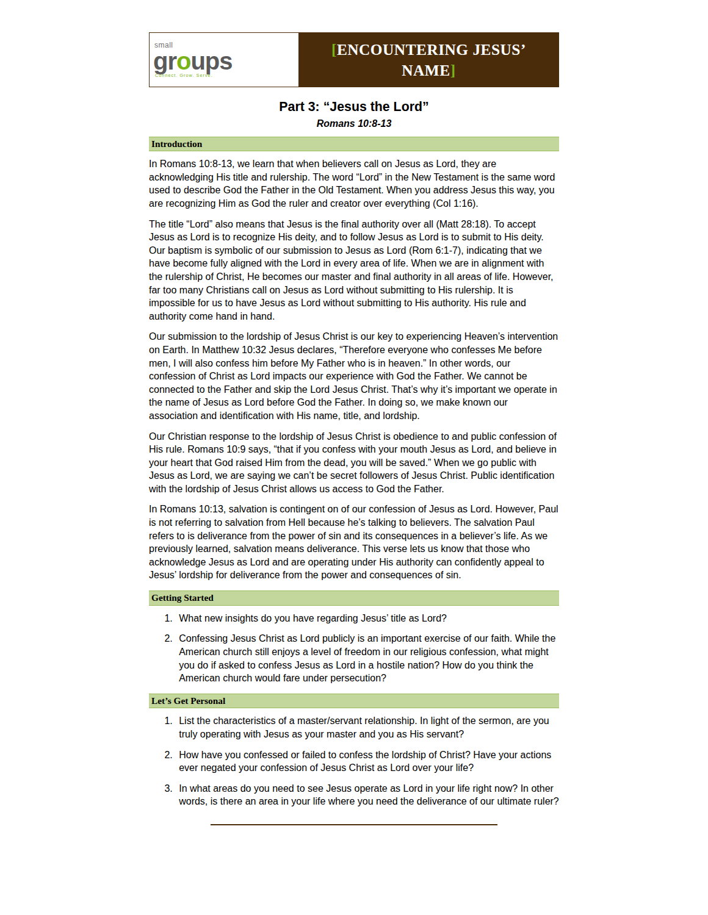small groups Connect. Grow. Serve.
[ENCOUNTERING JESUS’ NAME]
Part 3: “Jesus the Lord”
Romans 10:8-13
Introduction
In Romans 10:8-13, we learn that when believers call on Jesus as Lord, they are acknowledging His title and rulership. The word “Lord” in the New Testament is the same word used to describe God the Father in the Old Testament. When you address Jesus this way, you are recognizing Him as God the ruler and creator over everything (Col 1:16).
The title “Lord” also means that Jesus is the final authority over all (Matt 28:18). To accept Jesus as Lord is to recognize His deity, and to follow Jesus as Lord is to submit to His deity. Our baptism is symbolic of our submission to Jesus as Lord (Rom 6:1-7), indicating that we have become fully aligned with the Lord in every area of life. When we are in alignment with the rulership of Christ, He becomes our master and final authority in all areas of life. However, far too many Christians call on Jesus as Lord without submitting to His rulership. It is impossible for us to have Jesus as Lord without submitting to His authority. His rule and authority come hand in hand.
Our submission to the lordship of Jesus Christ is our key to experiencing Heaven’s intervention on Earth. In Matthew 10:32 Jesus declares, “Therefore everyone who confesses Me before men, I will also confess him before My Father who is in heaven.” In other words, our confession of Christ as Lord impacts our experience with God the Father. We cannot be connected to the Father and skip the Lord Jesus Christ. That’s why it’s important we operate in the name of Jesus as Lord before God the Father. In doing so, we make known our association and identification with His name, title, and lordship.
Our Christian response to the lordship of Jesus Christ is obedience to and public confession of His rule. Romans 10:9 says, “that if you confess with your mouth Jesus as Lord, and believe in your heart that God raised Him from the dead, you will be saved.” When we go public with Jesus as Lord, we are saying we can’t be secret followers of Jesus Christ. Public identification with the lordship of Jesus Christ allows us access to God the Father.
In Romans 10:13, salvation is contingent on of our confession of Jesus as Lord. However, Paul is not referring to salvation from Hell because he’s talking to believers. The salvation Paul refers to is deliverance from the power of sin and its consequences in a believer’s life. As we previously learned, salvation means deliverance. This verse lets us know that those who acknowledge Jesus as Lord and are operating under His authority can confidently appeal to Jesus’ lordship for deliverance from the power and consequences of sin.
Getting Started
What new insights do you have regarding Jesus’ title as Lord?
Confessing Jesus Christ as Lord publicly is an important exercise of our faith. While the American church still enjoys a level of freedom in our religious confession, what might you do if asked to confess Jesus as Lord in a hostile nation? How do you think the American church would fare under persecution?
Let’s Get Personal
List the characteristics of a master/servant relationship. In light of the sermon, are you truly operating with Jesus as your master and you as His servant?
How have you confessed or failed to confess the lordship of Christ? Have your actions ever negated your confession of Jesus Christ as Lord over your life?
In what areas do you need to see Jesus operate as Lord in your life right now? In other words, is there an area in your life where you need the deliverance of our ultimate ruler?